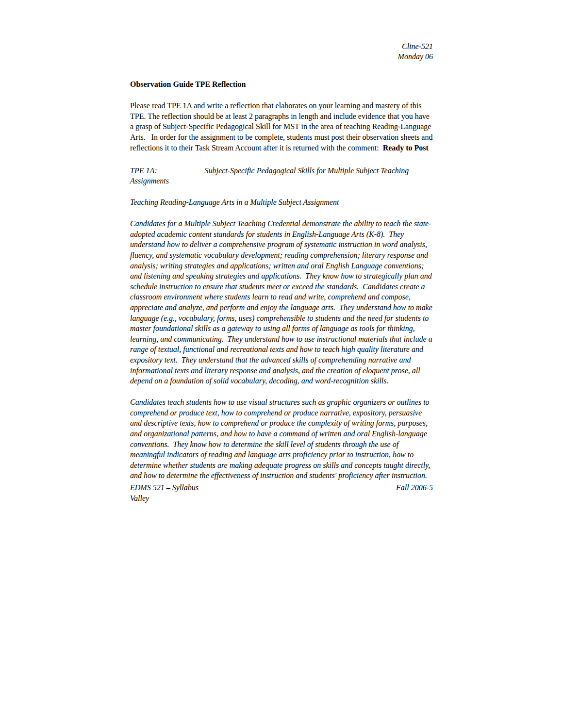Cline-521
Monday 06
Observation Guide TPE Reflection
Please read TPE 1A and write a reflection that elaborates on your learning and mastery of this TPE. The reflection should be at least 2 paragraphs in length and include evidence that you have a grasp of Subject-Specific Pedagogical Skill for MST in the area of teaching Reading-Language Arts. In order for the assignment to be complete, students must post their observation sheets and reflections it to their Task Stream Account after it is returned with the comment: Ready to Post
TPE 1A: Subject-Specific Pedagogical Skills for Multiple Subject Teaching Assignments
Teaching Reading-Language Arts in a Multiple Subject Assignment
Candidates for a Multiple Subject Teaching Credential demonstrate the ability to teach the state-adopted academic content standards for students in English-Language Arts (K-8). They understand how to deliver a comprehensive program of systematic instruction in word analysis, fluency, and systematic vocabulary development; reading comprehension; literary response and analysis; writing strategies and applications; written and oral English Language conventions; and listening and speaking strategies and applications. They know how to strategically plan and schedule instruction to ensure that students meet or exceed the standards. Candidates create a classroom environment where students learn to read and write, comprehend and compose, appreciate and analyze, and perform and enjoy the language arts. They understand how to make language (e.g., vocabulary, forms, uses) comprehensible to students and the need for students to master foundational skills as a gateway to using all forms of language as tools for thinking, learning, and communicating. They understand how to use instructional materials that include a range of textual, functional and recreational texts and how to teach high quality literature and expository text. They understand that the advanced skills of comprehending narrative and informational texts and literary response and analysis, and the creation of eloquent prose, all depend on a foundation of solid vocabulary, decoding, and word-recognition skills.
Candidates teach students how to use visual structures such as graphic organizers or outlines to comprehend or produce text, how to comprehend or produce narrative, expository, persuasive and descriptive texts, how to comprehend or produce the complexity of writing forms, purposes, and organizational patterns, and how to have a command of written and oral English-language conventions. They know how to determine the skill level of students through the use of meaningful indicators of reading and language arts proficiency prior to instruction, how to determine whether students are making adequate progress on skills and concepts taught directly, and how to determine the effectiveness of instruction and students' proficiency after instruction.
EDMS 521 – Syllabus Fall 2006-5
Valley